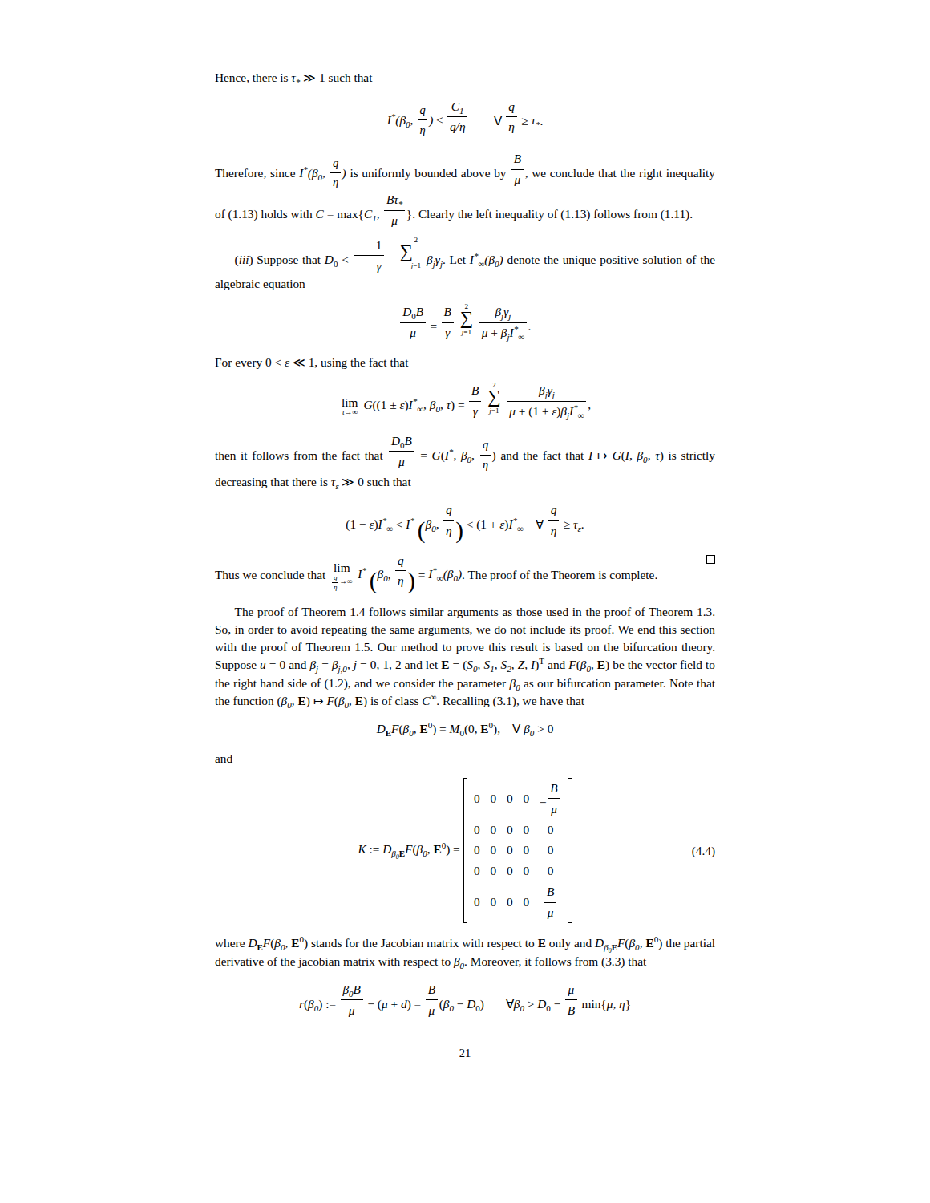Hence, there is τ* ≫ 1 such that
I*(β0, qη) ≤ C1 q/η ∀ qη ≥ τ*.
Therefore, since I*(β0, qη) is uniformly bounded above by Bμ, we conclude that the right inequality of (1.13) holds with C = max{C1, Bτ*μ}. Clearly the left inequality of (1.13) follows from (1.11).
(iii) Suppose that D0 < 1 γ 2∑j=1 βjγj. Let I*∞(β0) denote the unique positive solution of the algebraic equation
D0B μ = Bγ 2∑j=1 βjγj μ + βjI*∞.
For every 0 < ε ≪ 1, using the fact that
lim τ→∞ G((1 ± ε)I*∞, β0, τ) = Bγ 2∑j=1 βjγj μ + (1 ± ε)βjI*∞,
then it follows from the fact that D0B μ = G(I*, β0, qη) and the fact that I ↦ G(I, β0, τ) is strictly decreasing that there is τε ≫ 0 such that
(1 − ε)I*∞ < I* (β0, qη) < (1 + ε)I*∞ ∀ qη ≥ τε.
Thus we conclude that lim qη→∞ I* (β0, qη) = I*∞(β0). The proof of the Theorem is complete.
The proof of Theorem 1.4 follows similar arguments as those used in the proof of Theorem 1.3. So, in order to avoid repeating the same arguments, we do not include its proof. We end this section with the proof of Theorem 1.5. Our method to prove this result is based on the bifurcation theory. Suppose u = 0 and βj = βj,0, j = 0, 1, 2 and let E = (S0, S1, S2, Z, I)T and F(β0, E) be the vector field to the right hand side of (1.2), and we consider the parameter β0 as our bifurcation parameter. Note that the function (β0, E) ↦ F(β0, E) is of class C∞. Recalling (3.1), we have that
DEF(β0, E0) = M0(0, E0), ∀ β0 > 0
and
K := Dβ0 EF(β0, E0) =
| 0 | 0 | 0 | 0 | − B μ |
| 0 | 0 | 0 | 0 | 0 |
| 0 | 0 | 0 | 0 | 0 |
| 0 | 0 | 0 | 0 | 0 |
| 0 | 0 | 0 | 0 | B μ |
(4.4)
where DEF(β0, E0) stands for the Jacobian matrix with respect to E only and Dβ0 EF(β0, E0) the partial derivative of the jacobian matrix with respect to β0. Moreover, it follows from (3.3) that
r(β0) := β0B μ − (μ + d) = Bμ(β0 − D0) ∀β0 > D0 − μB min{μ, η}
21